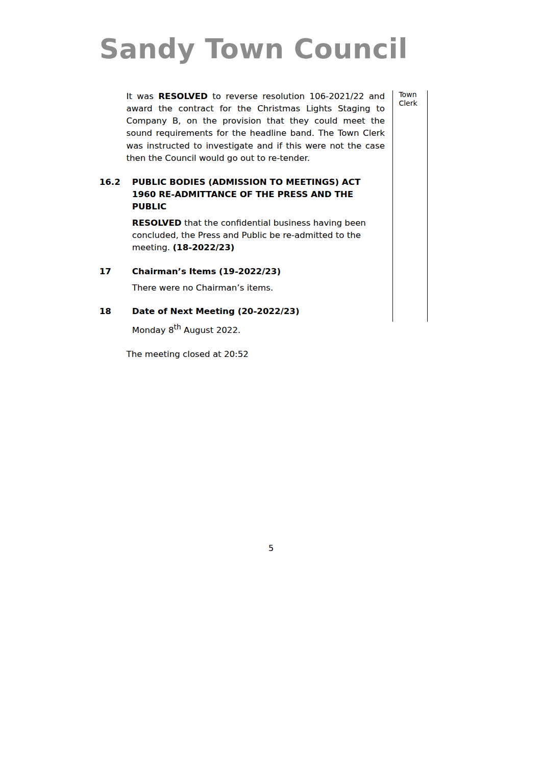Sandy Town Council
It was RESOLVED to reverse resolution 106-2021/22 and award the contract for the Christmas Lights Staging to Company B, on the provision that they could meet the sound requirements for the headline band. The Town Clerk was instructed to investigate and if this were not the case then the Council would go out to re-tender.
16.2
Public Bodies (Admission to Meetings) Act 1960 Re-admittance of the Press and the Public
RESOLVED that the confidential business having been concluded, the Press and Public be re-admitted to the meeting. (18-2022/23)
17
Chairman’s Items (19-2022/23)
There were no Chairman’s items.
18
Date of Next Meeting (20-2022/23)
Monday 8th August 2022.
The meeting closed at 20:52
Town
Clerk
5